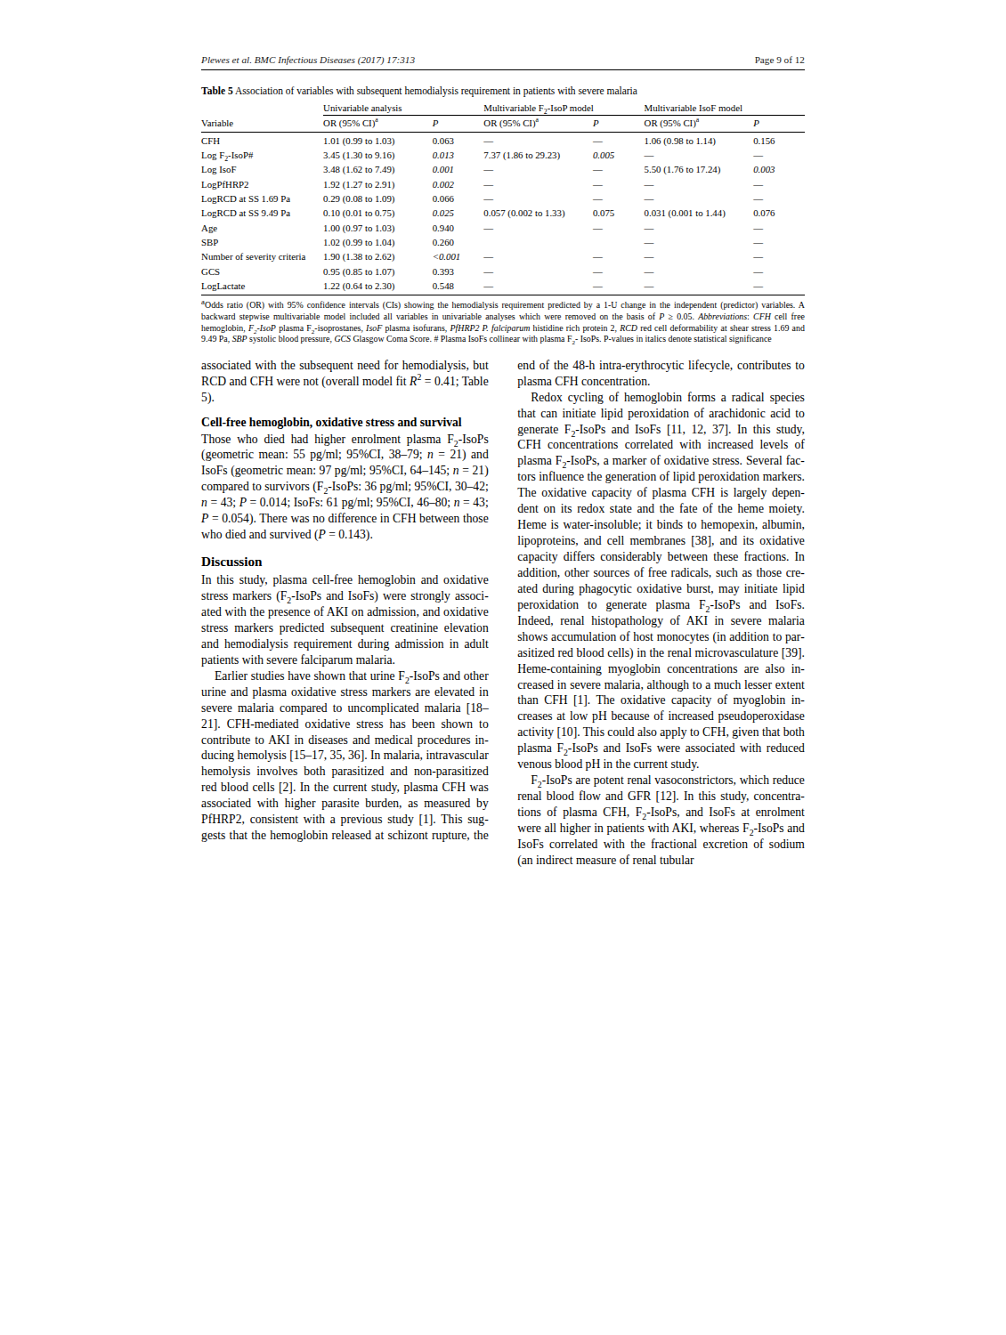Plewes et al. BMC Infectious Diseases (2017) 17:313
Page 9 of 12
Table 5 Association of variables with subsequent hemodialysis requirement in patients with severe malaria
| | Univariable analysis | Multivariable F 2 -IsoP model | Multivariable IsoF model |
| --- | --- | --- | --- |
| Variable | OR (95% CI) a | P | OR (95% CI) a | P | OR (95% CI) a | P |
| CFH | 1.01 (0.99 to 1.03) | 0.063 | — | — | 1.06 (0.98 to 1.14) | 0.156 |
| Log F 2 -IsoP# | 3.45 (1.30 to 9.16) | 0.013 | 7.37 (1.86 to 29.23) | 0.005 | — | — |
| Log IsoF | 3.48 (1.62 to 7.49) | 0.001 | — | — | 5.50 (1.76 to 17.24) | 0.003 |
| LogPfHRP2 | 1.92 (1.27 to 2.91) | 0.002 | — | — | — | — |
| LogRCD at SS 1.69 Pa | 0.29 (0.08 to 1.09) | 0.066 | — | — | — | — |
| LogRCD at SS 9.49 Pa | 0.10 (0.01 to 0.75) | 0.025 | 0.057 (0.002 to 1.33) | 0.075 | 0.031 (0.001 to 1.44) | 0.076 |
| Age | 1.00 (0.97 to 1.03) | 0.940 | — | — | — | — |
| SBP | 1.02 (0.99 to 1.04) | 0.260 | | | — | — |
| Number of severity criteria | 1.90 (1.38 to 2.62) | <0.001 | — | — | — | — |
| GCS | 0.95 (0.85 to 1.07) | 0.393 | — | — | — | — |
| LogLactate | 1.22 (0.64 to 2.30) | 0.548 | — | — | — | — |
aOdds ratio (OR) with 95% confidence intervals (CIs) showing the hemodialysis requirement predicted by a 1-U change in the independent (predictor) variables. A backward stepwise multivariable model included all variables in univariable analyses which were removed on the basis of P ≥ 0.05. Abbreviations: CFH cell free hemoglobin, F2-IsoP plasma F2-isoprostanes, IsoF plasma isofurans, PfHRP2 P. falciparum histidine rich protein 2, RCD red cell deformability at shear stress 1.69 and 9.49 Pa, SBP systolic blood pressure, GCS Glasgow Coma Score. # Plasma IsoFs collinear with plasma F2- IsoPs. P-values in italics denote statistical significance
associated with the subsequent need for hemodialysis, but RCD and CFH were not (overall model fit R2 = 0.41; Table 5).
Cell-free hemoglobin, oxidative stress and survival
Those who died had higher enrolment plasma F2-IsoPs (geometric mean: 55 pg/ml; 95%CI, 38–79; n = 21) and IsoFs (geometric mean: 97 pg/ml; 95%CI, 64–145; n = 21) compared to survivors (F2-IsoPs: 36 pg/ml; 95%CI, 30–42; n = 43; P = 0.014; IsoFs: 61 pg/ml; 95%CI, 46–80; n = 43; P = 0.054). There was no difference in CFH between those who died and survived (P = 0.143).
Discussion
In this study, plasma cell-free hemoglobin and oxidative stress markers (F2-IsoPs and IsoFs) were strongly associated with the presence of AKI on admission, and oxidative stress markers predicted subsequent creatinine elevation and hemodialysis requirement during admission in adult patients with severe falciparum malaria.
Earlier studies have shown that urine F2-IsoPs and other urine and plasma oxidative stress markers are elevated in severe malaria compared to uncomplicated malaria [18–21]. CFH-mediated oxidative stress has been shown to contribute to AKI in diseases and medical procedures inducing hemolysis [15–17, 35, 36]. In malaria, intravascular hemolysis involves both parasitized and non-parasitized red blood cells [2]. In the current study, plasma CFH was associated with higher parasite burden, as measured by PfHRP2, consistent with a previous study [1]. This suggests that the hemoglobin released at schizont rupture, the end of the 48-h intra-erythrocytic lifecycle, contributes to plasma CFH concentration.
Redox cycling of hemoglobin forms a radical species that can initiate lipid peroxidation of arachidonic acid to generate F2-IsoPs and IsoFs [11, 12, 37]. In this study, CFH concentrations correlated with increased levels of plasma F2-IsoPs, a marker of oxidative stress. Several factors influence the generation of lipid peroxidation markers. The oxidative capacity of plasma CFH is largely dependent on its redox state and the fate of the heme moiety. Heme is water-insoluble; it binds to hemopexin, albumin, lipoproteins, and cell membranes [38], and its oxidative capacity differs considerably between these fractions. In addition, other sources of free radicals, such as those created during phagocytic oxidative burst, may initiate lipid peroxidation to generate plasma F2-IsoPs and IsoFs. Indeed, renal histopathology of AKI in severe malaria shows accumulation of host monocytes (in addition to parasitized red blood cells) in the renal microvasculature [39]. Heme-containing myoglobin concentrations are also increased in severe malaria, although to a much lesser extent than CFH [1]. The oxidative capacity of myoglobin increases at low pH because of increased pseudoperoxidase activity [10]. This could also apply to CFH, given that both plasma F2-IsoPs and IsoFs were associated with reduced venous blood pH in the current study.
F2-IsoPs are potent renal vasoconstrictors, which reduce renal blood flow and GFR [12]. In this study, concentrations of plasma CFH, F2-IsoPs, and IsoFs at enrolment were all higher in patients with AKI, whereas F2-IsoPs and IsoFs correlated with the fractional excretion of sodium (an indirect measure of renal tubular